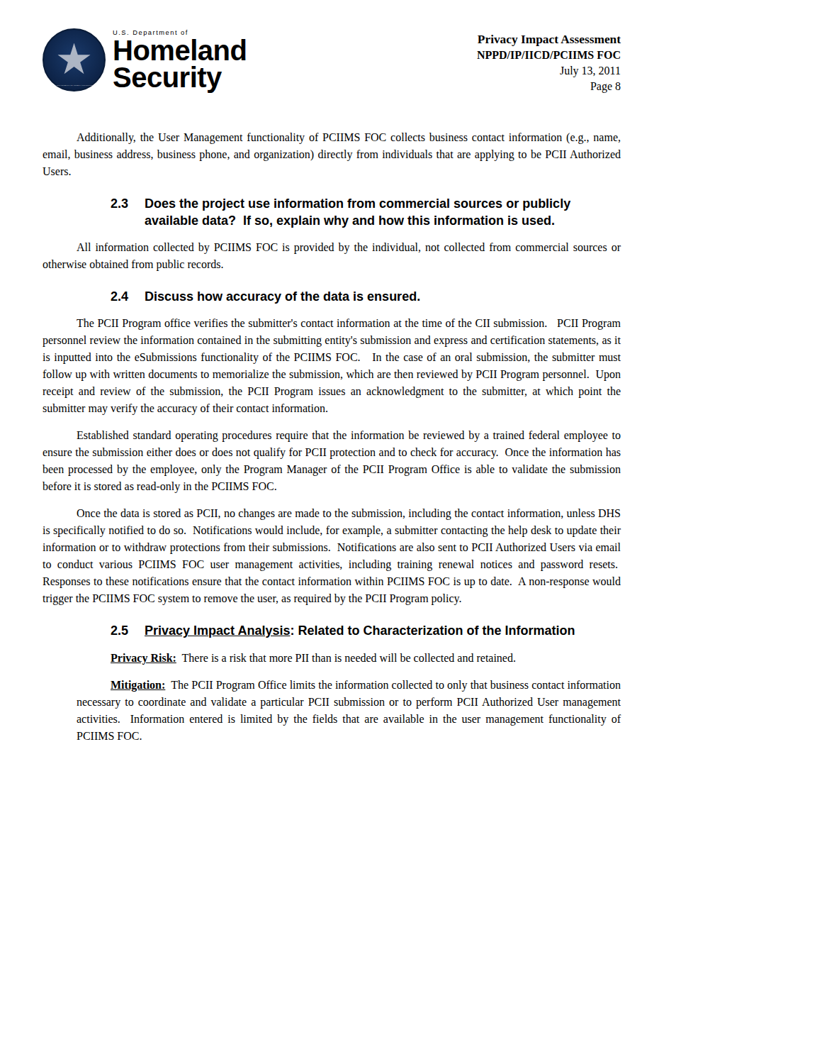U.S. Department of Homeland
Security
Privacy Impact Assessment
NPPD/IP/IICD/PCIIMS FOC
July 13, 2011
Page 8
Additionally, the User Management functionality of PCIIMS FOC collects business contact information (e.g., name, email, business address, business phone, and organization) directly from individuals that are applying to be PCII Authorized Users.
2.3 Does the project use information from commercial sources or publicly available data? If so, explain why and how this information is used.
All information collected by PCIIMS FOC is provided by the individual, not collected from commercial sources or otherwise obtained from public records.
2.4 Discuss how accuracy of the data is ensured.
The PCII Program office verifies the submitter's contact information at the time of the CII submission. PCII Program personnel review the information contained in the submitting entity's submission and express and certification statements, as it is inputted into the eSubmissions functionality of the PCIIMS FOC. In the case of an oral submission, the submitter must follow up with written documents to memorialize the submission, which are then reviewed by PCII Program personnel. Upon receipt and review of the submission, the PCII Program issues an acknowledgment to the submitter, at which point the submitter may verify the accuracy of their contact information.
Established standard operating procedures require that the information be reviewed by a trained federal employee to ensure the submission either does or does not qualify for PCII protection and to check for accuracy. Once the information has been processed by the employee, only the Program Manager of the PCII Program Office is able to validate the submission before it is stored as read-only in the PCIIMS FOC.
Once the data is stored as PCII, no changes are made to the submission, including the contact information, unless DHS is specifically notified to do so. Notifications would include, for example, a submitter contacting the help desk to update their information or to withdraw protections from their submissions. Notifications are also sent to PCII Authorized Users via email to conduct various PCIIMS FOC user management activities, including training renewal notices and password resets. Responses to these notifications ensure that the contact information within PCIIMS FOC is up to date. A non-response would trigger the PCIIMS FOC system to remove the user, as required by the PCII Program policy.
2.5 Privacy Impact Analysis: Related to Characterization of the Information
Privacy Risk: There is a risk that more PII than is needed will be collected and retained.
Mitigation: The PCII Program Office limits the information collected to only that business contact information necessary to coordinate and validate a particular PCII submission or to perform PCII Authorized User management activities. Information entered is limited by the fields that are available in the user management functionality of PCIIMS FOC.